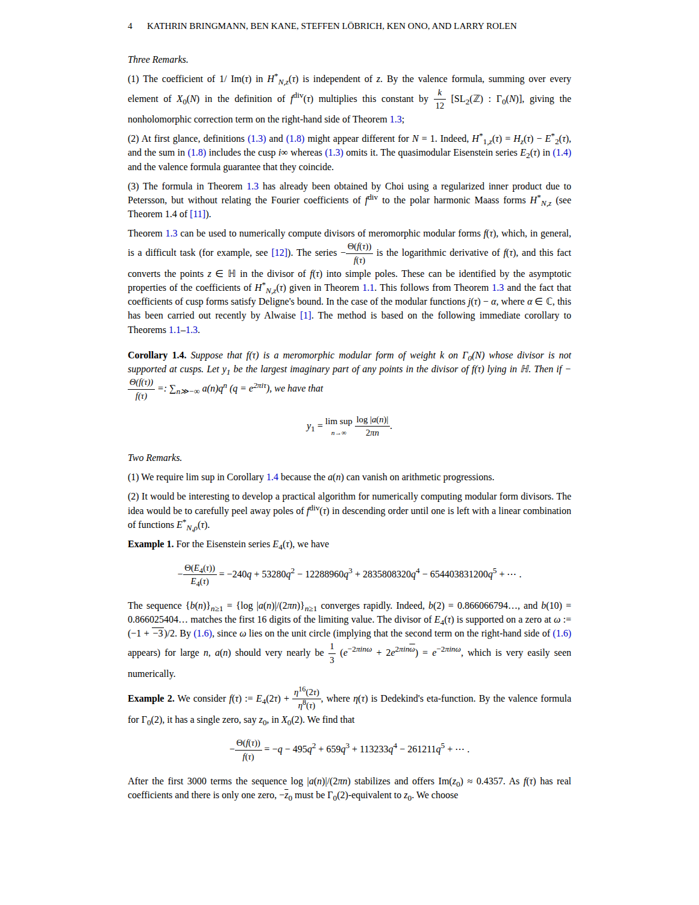4 KATHRIN BRINGMANN, BEN KANE, STEFFEN LÖBRICH, KEN ONO, AND LARRY ROLEN
Three Remarks.
(1) The coefficient of 1/ Im(τ) in H*N,z(τ) is independent of z. By the valence formula, summing over every element of X0(N) in the definition of fdiv(τ) multiplies this constant by k 12 [SL2(ℤ) : Γ0(N)], giving the nonholomorphic correction term on the right-hand side of Theorem 1.3;
(2) At first glance, definitions (1.3) and (1.8) might appear different for N = 1. Indeed, H*1,z(τ) = Hz(τ) − E*2(τ), and the sum in (1.8) includes the cusp i∞ whereas (1.3) omits it. The quasimodular Eisenstein series E2(τ) in (1.4) and the valence formula guarantee that they coincide.
(3) The formula in Theorem 1.3 has already been obtained by Choi using a regularized inner product due to Petersson, but without relating the Fourier coefficients of fdiv to the polar harmonic Maass forms H*N,z (see Theorem 1.4 of [11]).
Theorem 1.3 can be used to numerically compute divisors of meromorphic modular forms f(τ), which, in general, is a difficult task (for example, see [12]). The series −Θ(f(τ)) f(τ) is the logarithmic derivative of f(τ), and this fact converts the points z ∈ ℍ in the divisor of f(τ) into simple poles. These can be identified by the asymptotic properties of the coefficients of H*N,z(τ) given in Theorem 1.1. This follows from Theorem 1.3 and the fact that coefficients of cusp forms satisfy Deligne's bound. In the case of the modular functions j(τ) − α, where α ∈ ℂ, this has been carried out recently by Alwaise [1]. The method is based on the following immediate corollary to Theorems 1.1–1.3.
Corollary 1.4. Suppose that f(τ) is a meromorphic modular form of weight k on Γ0(N) whose divisor is not supported at cusps. Let y1 be the largest imaginary part of any points in the divisor of f(τ) lying in ℍ. Then if −Θ(f(τ)) f(τ) =: ∑n≫−∞ a(n)qn (q = e2πiτ), we have that
y1 = lim sup n→∞ log |a(n)|2πn.
Two Remarks.
(1) We require lim sup in Corollary 1.4 because the a(n) can vanish on arithmetic progressions.
(2) It would be interesting to develop a practical algorithm for numerically computing modular form divisors. The idea would be to carefully peel away poles of fdiv(τ) in descending order until one is left with a linear combination of functions E*N,ρ(τ).
Example 1. For the Eisenstein series E4(τ), we have
−Θ(E4(τ)) E4(τ) = −240q + 53280q2 − 12288960q3 + 2835808320q4 − 654403831200q5 + ⋯ .
The sequence {b(n)}n≥1 = {log |a(n)|/(2πn)}n≥1 converges rapidly. Indeed, b(2) = 0.866066794…, and b(10) = 0.866025404… matches the first 16 digits of the limiting value. The divisor of E4(τ) is supported on a zero at ω := (−1 + −3)/2. By (1.6), since ω lies on the unit circle (implying that the second term on the right-hand side of (1.6) appears) for large n, a(n) should very nearly be 13 (e−2πinω + 2e2πin ω) = e−2πinω, which is very easily seen numerically.
Example 2. We consider f(τ) := E4(2τ) + η16(2τ) η8(τ), where η(τ) is Dedekind's eta-function. By the valence formula for Γ0(2), it has a single zero, say z0, in X0(2). We find that
−Θ(f(τ)) f(τ) = −q − 495q2 + 659q3 + 113233q4 − 261211q5 + ⋯ .
After the first 3000 terms the sequence log |a(n)|/(2πn) stabilizes and offers Im(z0) ≈ 0.4357. As f(τ) has real coefficients and there is only one zero, −z0 must be Γ0(2)-equivalent to z0. We choose